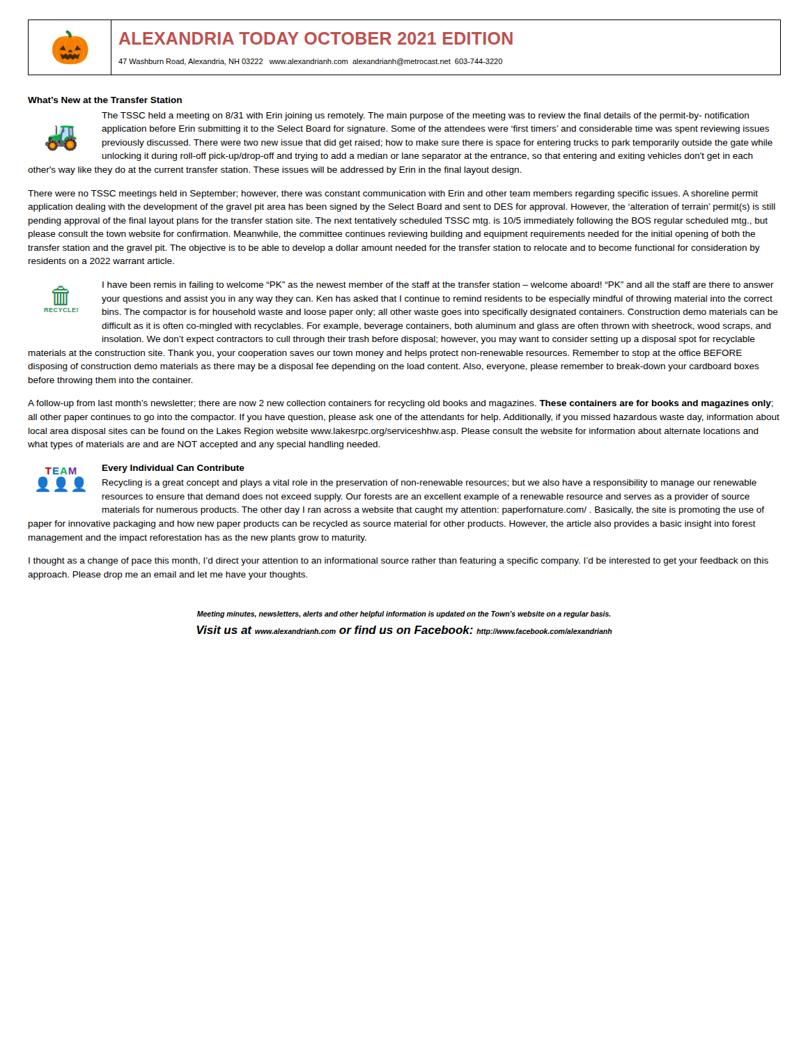🎃
ALEXANDRIA TODAY OCTOBER 2021 EDITION
47 Washburn Road, Alexandria, NH 03222 www.alexandrianh.com alexandrianh@metrocast.net 603-744-3220
What’s New at the Transfer Station
🚜
The TSSC held a meeting on 8/31 with Erin joining us remotely. The main purpose of the meeting was to review the final details of the permit-by- notification application before Erin submitting it to the Select Board for signature. Some of the attendees were ‘first timers’ and considerable time was spent reviewing issues previously discussed. There were two new issue that did get raised; how to make sure there is space for entering trucks to park temporarily outside the gate while unlocking it during roll-off pick-up/drop-off and trying to add a median or lane separator at the entrance, so that entering and exiting vehicles don't get in each other's way like they do at the current transfer station. These issues will be addressed by Erin in the final layout design.
There were no TSSC meetings held in September; however, there was constant communication with Erin and other team members regarding specific issues. A shoreline permit application dealing with the development of the gravel pit area has been signed by the Select Board and sent to DES for approval. However, the ‘alteration of terrain’ permit(s) is still pending approval of the final layout plans for the transfer station site. The next tentatively scheduled TSSC mtg. is 10/5 immediately following the BOS regular scheduled mtg., but please consult the town website for confirmation. Meanwhile, the committee continues reviewing building and equipment requirements needed for the initial opening of both the transfer station and the gravel pit. The objective is to be able to develop a dollar amount needed for the transfer station to relocate and to become functional for consideration by residents on a 2022 warrant article.
🗑RECYCLE!
I have been remis in failing to welcome “PK” as the newest member of the staff at the transfer station – welcome aboard! “PK” and all the staff are there to answer your questions and assist you in any way they can. Ken has asked that I continue to remind residents to be especially mindful of throwing material into the correct bins. The compactor is for household waste and loose paper only; all other waste goes into specifically designated containers. Construction demo materials can be difficult as it is often co-mingled with recyclables. For example, beverage containers, both aluminum and glass are often thrown with sheetrock, wood scraps, and insolation. We don’t expect contractors to cull through their trash before disposal; however, you may want to consider setting up a disposal spot for recyclable materials at the construction site. Thank you, your cooperation saves our town money and helps protect non-renewable resources. Remember to stop at the office BEFORE disposing of construction demo materials as there may be a disposal fee depending on the load content. Also, everyone, please remember to break-down your cardboard boxes before throwing them into the container.
A follow-up from last month’s newsletter; there are now 2 new collection containers for recycling old books and magazines. These containers are for books and magazines only; all other paper continues to go into the compactor. If you have question, please ask one of the attendants for help. Additionally, if you missed hazardous waste day, information about local area disposal sites can be found on the Lakes Region website www.lakesrpc.org/serviceshhw.asp. Please consult the website for information about alternate locations and what types of materials are and are NOT accepted and any special handling needed.
TEAM
👤👤👤
Every Individual Can Contribute
Recycling is a great concept and plays a vital role in the preservation of non-renewable resources; but we also have a responsibility to manage our renewable resources to ensure that demand does not exceed supply. Our forests are an excellent example of a renewable resource and serves as a provider of source materials for numerous products. The other day I ran across a website that caught my attention: paperfornature.com/ . Basically, the site is promoting the use of paper for innovative packaging and how new paper products can be recycled as source material for other products. However, the article also provides a basic insight into forest management and the impact reforestation has as the new plants grow to maturity.
I thought as a change of pace this month, I’d direct your attention to an informational source rather than featuring a specific company. I’d be interested to get your feedback on this approach. Please drop me an email and let me have your thoughts.
Meeting minutes, newsletters, alerts and other helpful information is updated on the Town’s website on a regular basis.
Visit us at www.alexandrianh.com or find us on Facebook: http://www.facebook.com/alexandrianh